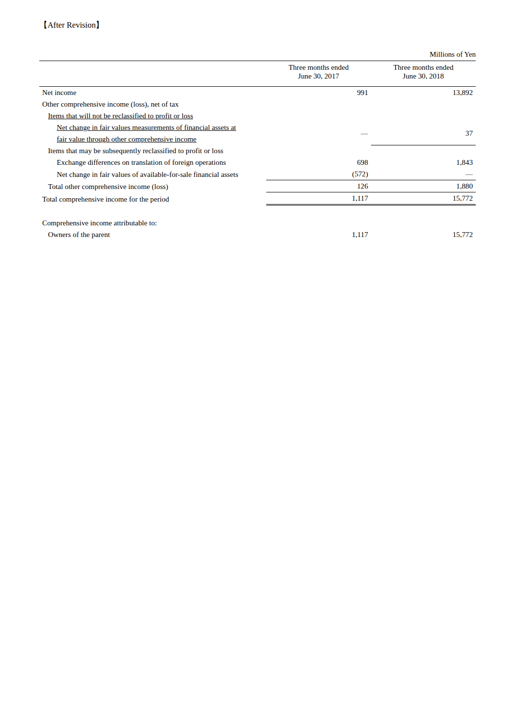【After Revision】
Millions of Yen
| | Three months ended June 30, 2017 | Three months ended June 30, 2018 |
| --- | --- | --- |
| Net income | 991 | 13,892 |
| Other comprehensive income (loss), net of tax | | |
| Items that will not be reclassified to profit or loss | | |
| Net change in fair values measurements of financial assets at | — | 37 |
| fair value through other comprehensive income |
| Items that may be subsequently reclassified to profit or loss | | |
| Exchange differences on translation of foreign operations | 698 | 1,843 |
| Net change in fair values of available-for-sale financial assets | (572) | — |
| Total other comprehensive income (loss) | 126 | 1,880 |
| Total comprehensive income for the period | 1,117 | 15,772 |
| Comprehensive income attributable to: | | |
| Owners of the parent | 1,117 | 15,772 |